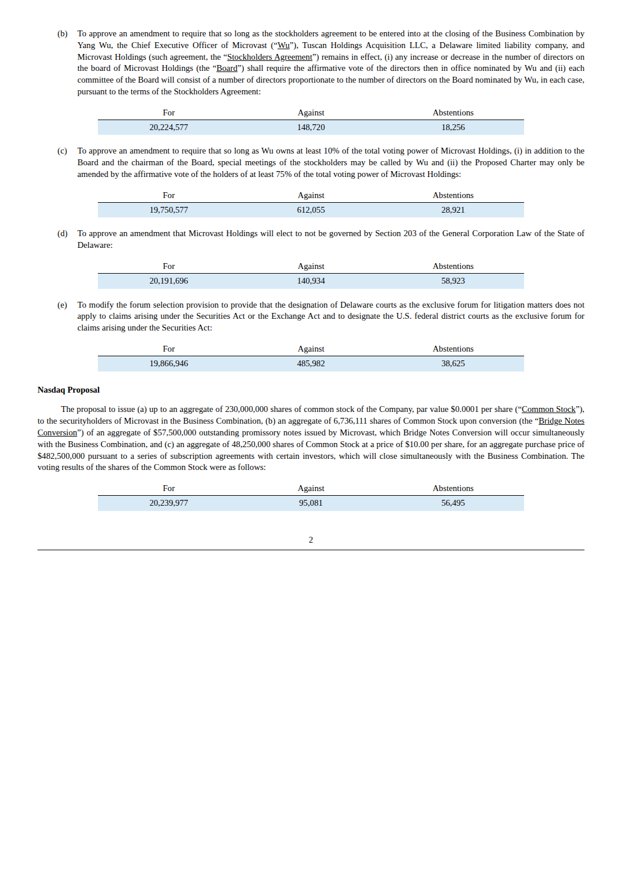(b)
To approve an amendment to require that so long as the stockholders agreement to be entered into at the closing of the Business Combination by Yang Wu, the Chief Executive Officer of Microvast (“Wu”), Tuscan Holdings Acquisition LLC, a Delaware limited liability company, and Microvast Holdings (such agreement, the “Stockholders Agreement”) remains in effect, (i) any increase or decrease in the number of directors on the board of Microvast Holdings (the “Board”) shall require the affirmative vote of the directors then in office nominated by Wu and (ii) each committee of the Board will consist of a number of directors proportionate to the number of directors on the Board nominated by Wu, in each case, pursuant to the terms of the Stockholders Agreement:
| For | Against | Abstentions |
| --- | --- | --- |
| 20,224,577 | 148,720 | 18,256 |
(c)
To approve an amendment to require that so long as Wu owns at least 10% of the total voting power of Microvast Holdings, (i) in addition to the Board and the chairman of the Board, special meetings of the stockholders may be called by Wu and (ii) the Proposed Charter may only be amended by the affirmative vote of the holders of at least 75% of the total voting power of Microvast Holdings:
| For | Against | Abstentions |
| --- | --- | --- |
| 19,750,577 | 612,055 | 28,921 |
(d)
To approve an amendment that Microvast Holdings will elect to not be governed by Section 203 of the General Corporation Law of the State of Delaware:
| For | Against | Abstentions |
| --- | --- | --- |
| 20,191,696 | 140,934 | 58,923 |
(e)
To modify the forum selection provision to provide that the designation of Delaware courts as the exclusive forum for litigation matters does not apply to claims arising under the Securities Act or the Exchange Act and to designate the U.S. federal district courts as the exclusive forum for claims arising under the Securities Act:
| For | Against | Abstentions |
| --- | --- | --- |
| 19,866,946 | 485,982 | 38,625 |
Nasdaq Proposal
The proposal to issue (a) up to an aggregate of 230,000,000 shares of common stock of the Company, par value $0.0001 per share (“Common Stock”), to the securityholders of Microvast in the Business Combination, (b) an aggregate of 6,736,111 shares of Common Stock upon conversion (the “Bridge Notes Conversion”) of an aggregate of $57,500,000 outstanding promissory notes issued by Microvast, which Bridge Notes Conversion will occur simultaneously with the Business Combination, and (c) an aggregate of 48,250,000 shares of Common Stock at a price of $10.00 per share, for an aggregate purchase price of $482,500,000 pursuant to a series of subscription agreements with certain investors, which will close simultaneously with the Business Combination. The voting results of the shares of the Common Stock were as follows:
| For | Against | Abstentions |
| --- | --- | --- |
| 20,239,977 | 95,081 | 56,495 |
2